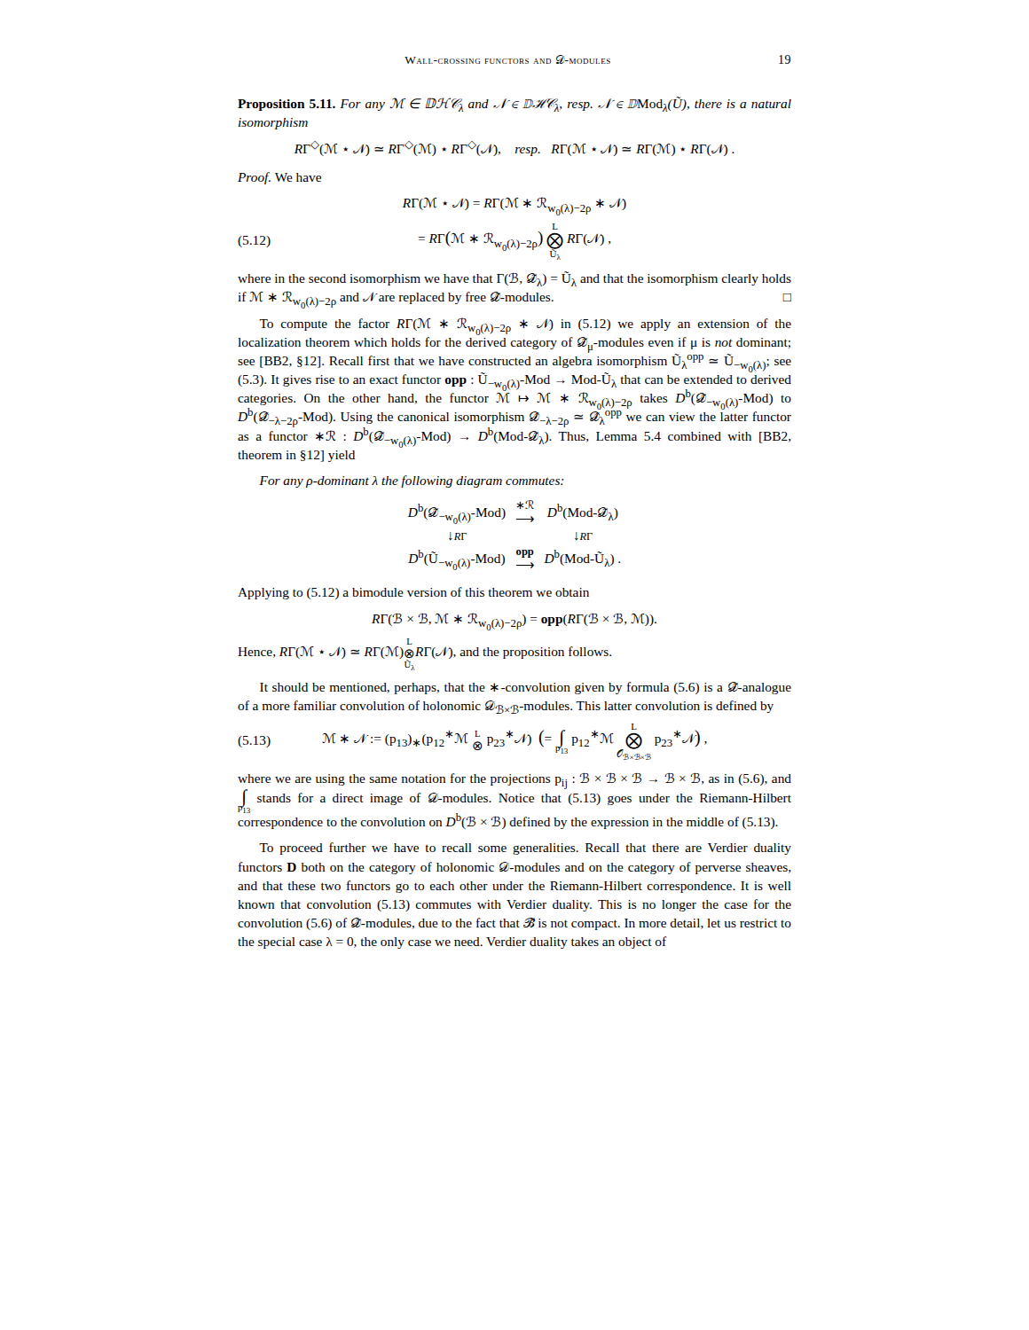Wall-crossing functors and 𝒟-modules 19
Proposition 5.11. For any ℳ ∈ 𝔻ℋ𝒞λ and 𝒩 ∈ 𝔻ℋ𝒞λ, resp. 𝒩 ∈ 𝔻Modλ(Ũ), there is a natural isomorphism
RΓ◇(ℳ ⋆ 𝒩) ≃ RΓ◇(ℳ) ⋆ RΓ◇(𝒩), resp. RΓ(ℳ ⋆ 𝒩) ≃ RΓ(ℳ) ⋆ RΓ(𝒩) .
Proof. We have
RΓ(ℳ ⋆ 𝒩) = RΓ(ℳ ∗ ℛw0(λ)−2ρ ∗ 𝒩)
(5.12)
= RΓ(ℳ ∗ ℛw0(λ)−2ρ) L ⨂ Ũλ RΓ(𝒩) ,
where in the second isomorphism we have that Γ(ℬ, 𝒟̃λ) = Ũλ and that the isomorphism clearly holds if ℳ ∗ ℛw0(λ)−2ρ and 𝒩 are replaced by free 𝒟̃-modules. □
To compute the factor RΓ(ℳ ∗ ℛw0(λ)−2ρ ∗ 𝒩) in (5.12) we apply an extension of the localization theorem which holds for the derived category of 𝒟̃μ-modules even if μ is not dominant; see [BB2, §12]. Recall first that we have constructed an algebra isomorphism Ũλopp ≃ Ũ−w0(λ); see (5.3). It gives rise to an exact functor opp : Ũ−w0(λ)-Mod → Mod-Ũλ that can be extended to derived categories. On the other hand, the functor ℳ ↦ ℳ ∗ ℛw0(λ)−2ρ takes Db(𝒟̃−w0(λ)-Mod) to Db(𝒟̂−λ−2ρ-Mod). Using the canonical isomorphism 𝒟̂−λ−2ρ ≃ 𝒟̂λopp we can view the latter functor as a functor ∗ℛ : Db(𝒟̃−w0(λ)-Mod) → Db(Mod-𝒟̃λ). Thus, Lemma 5.4 combined with [BB2, theorem in §12] yield
For any ρ-dominant λ the following diagram commutes:
| D b (𝒟̃ −w 0 (λ) -Mod) | ∗ℛ ⟶ | D b (Mod-𝒟̃ λ ) |
| ↓ R Γ | | ↓ R Γ |
| D b (Ũ −w 0 (λ) -Mod) | opp ⟶ | D b (Mod-Ũ λ ) . |
Applying to (5.12) a bimodule version of this theorem we obtain
RΓ(ℬ × ℬ, ℳ ∗ ℛw0(λ)−2ρ) = opp(RΓ(ℬ × ℬ, ℳ)).
Hence, RΓ(ℳ ⋆ 𝒩) ≃ RΓ(ℳ)L⊗Ũλ RΓ(𝒩), and the proposition follows.
It should be mentioned, perhaps, that the ∗-convolution given by formula (5.6) is a 𝒟̃-analogue of a more familiar convolution of holonomic 𝒟ℬ×ℬ-modules. This latter convolution is defined by
(5.13)
ℳ ∗ 𝒩 := (p13)∗(p12∗ℳ L ⊗ p23∗𝒩) (= ∫ p13 p12∗ℳ L ⨂ 𝒪ℬ×ℬ×ℬ p23∗𝒩) ,
where we are using the same notation for the projections pij : ℬ × ℬ × ℬ → ℬ × ℬ, as in (5.6), and ∫p13 stands for a direct image of 𝒟-modules. Notice that (5.13) goes under the Riemann-Hilbert correspondence to the convolution on Db(ℬ × ℬ) defined by the expression in the middle of (5.13).
To proceed further we have to recall some generalities. Recall that there are Verdier duality functors D both on the category of holonomic 𝒟-modules and on the category of perverse sheaves, and that these two functors go to each other under the Riemann-Hilbert correspondence. It is well known that convolution (5.13) commutes with Verdier duality. This is no longer the case for the convolution (5.6) of 𝒟̃-modules, due to the fact that ℬ̃ is not compact. In more detail, let us restrict to the special case λ = 0, the only case we need. Verdier duality takes an object of